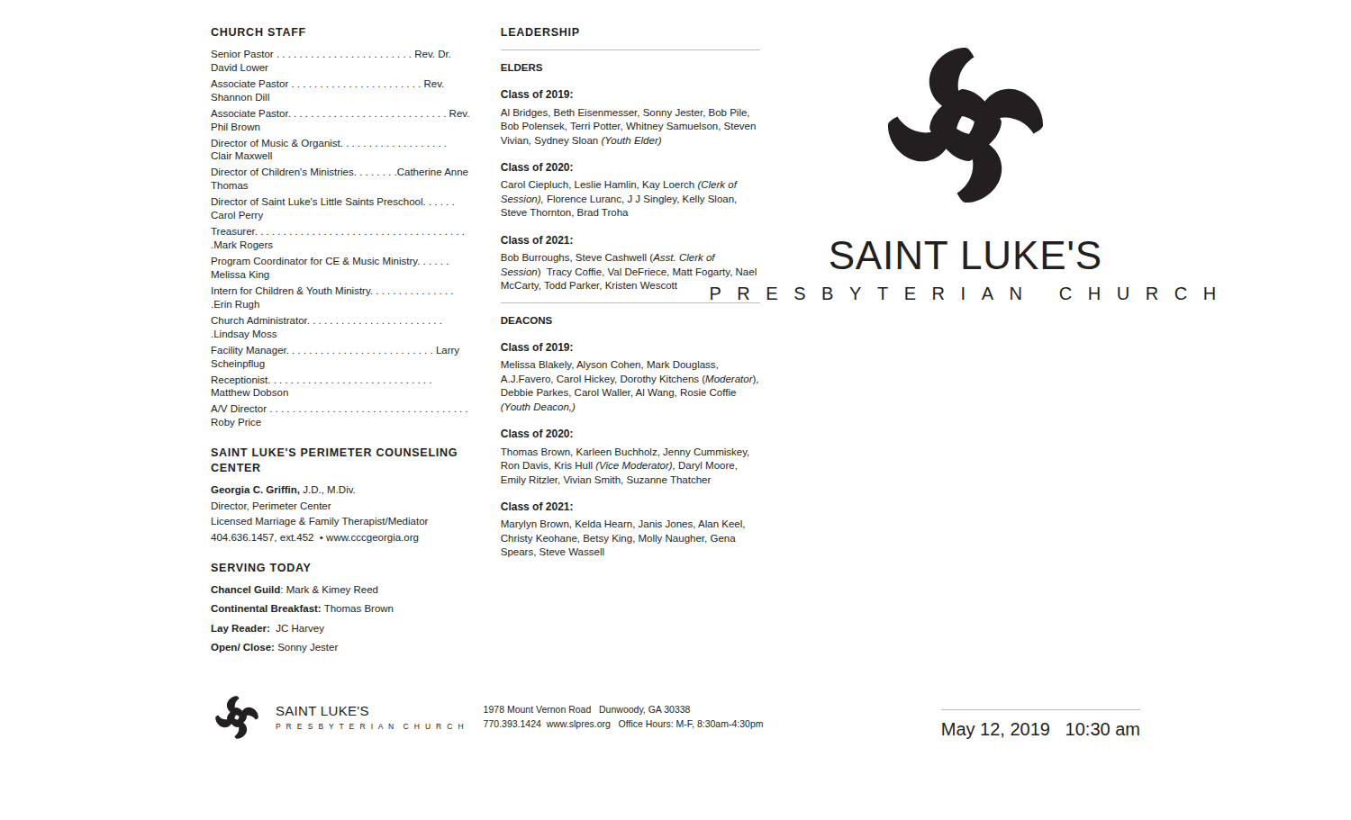Church Staff
Senior Pastor . . . . . . . . . . . . . . . . . . . . . . . . Rev. Dr. David Lower
Associate Pastor . . . . . . . . . . . . . . . . . . . . . . . Rev. Shannon Dill
Associate Pastor. . . . . . . . . . . . . . . . . . . . . . . . . . . . Rev. Phil Brown
Director of Music & Organist. . . . . . . . . . . . . . . . . . . Clair Maxwell
Director of Children's Ministries. . . . . . . . Catherine Anne Thomas
Director of Saint Luke's Little Saints Preschool. . . . . . Carol Perry
Treasurer. . . . . . . . . . . . . . . . . . . . . . . . . . . . . . . . . . . . . . Mark Rogers
Program Coordinator for CE & Music Ministry. . . . . . Melissa King
Intern for Children & Youth Ministry. . . . . . . . . . . . . . . . Erin Rugh
Church Administrator. . . . . . . . . . . . . . . . . . . . . . . . . Lindsay Moss
Facility Manager. . . . . . . . . . . . . . . . . . . . . . . . . . Larry Scheinpflug
Receptionist. . . . . . . . . . . . . . . . . . . . . . . . . . . . . Matthew Dobson
A/V Director . . . . . . . . . . . . . . . . . . . . . . . . . . . . . . . . . . . Roby Price
Saint Luke's Perimeter Counseling Center
Georgia C. Griffin, J.D., M.Div.
Director, Perimeter Center
Licensed Marriage & Family Therapist/Mediator
404.636.1457, ext.452 • www.cccgeorgia.org
Serving Today
Chancel Guild: Mark & Kimey Reed
Continental Breakfast: Thomas Brown
Lay Reader: JC Harvey
Open/ Close: Sonny Jester
Leadership
ELDERS
Class of 2019:
Al Bridges, Beth Eisenmesser, Sonny Jester, Bob Pile, Bob Polensek, Terri Potter, Whitney Samuelson, Steven Vivian, Sydney Sloan (Youth Elder)
Class of 2020:
Carol Ciepluch, Leslie Hamlin, Kay Loerch (Clerk of Session), Florence Luranc, J J Singley, Kelly Sloan, Steve Thornton, Brad Troha
Class of 2021:
Bob Burroughs, Steve Cashwell (Asst. Clerk of Session) Tracy Coffie, Val DeFriece, Matt Fogarty, Nael McCarty, Todd Parker, Kristen Wescott
DEACONS
Class of 2019:
Melissa Blakely, Alyson Cohen, Mark Douglass, A.J.Favero, Carol Hickey, Dorothy Kitchens (Moderator), Debbie Parkes, Carol Waller, Al Wang, Rosie Coffie (Youth Deacon,)
Class of 2020:
Thomas Brown, Karleen Buchholz, Jenny Cummiskey, Ron Davis, Kris Hull (Vice Moderator), Daryl Moore, Emily Ritzler, Vivian Smith, Suzanne Thatcher
Class of 2021:
Marylyn Brown, Kelda Hearn, Janis Jones, Alan Keel, Christy Keohane, Betsy King, Molly Naugher, Gena Spears, Steve Wassell
SAINT LUKE'S
P R E S B Y T E R I A N C H U R C H
SAINT LUKE'S
P R E S B Y T E R I A N C H U R C H
1978 Mount Vernon Road Dunwoody, GA 30338
770.393.1424 www.slpres.org Office Hours: M-F, 8:30am-4:30pm
May 12, 2019 10:30 am